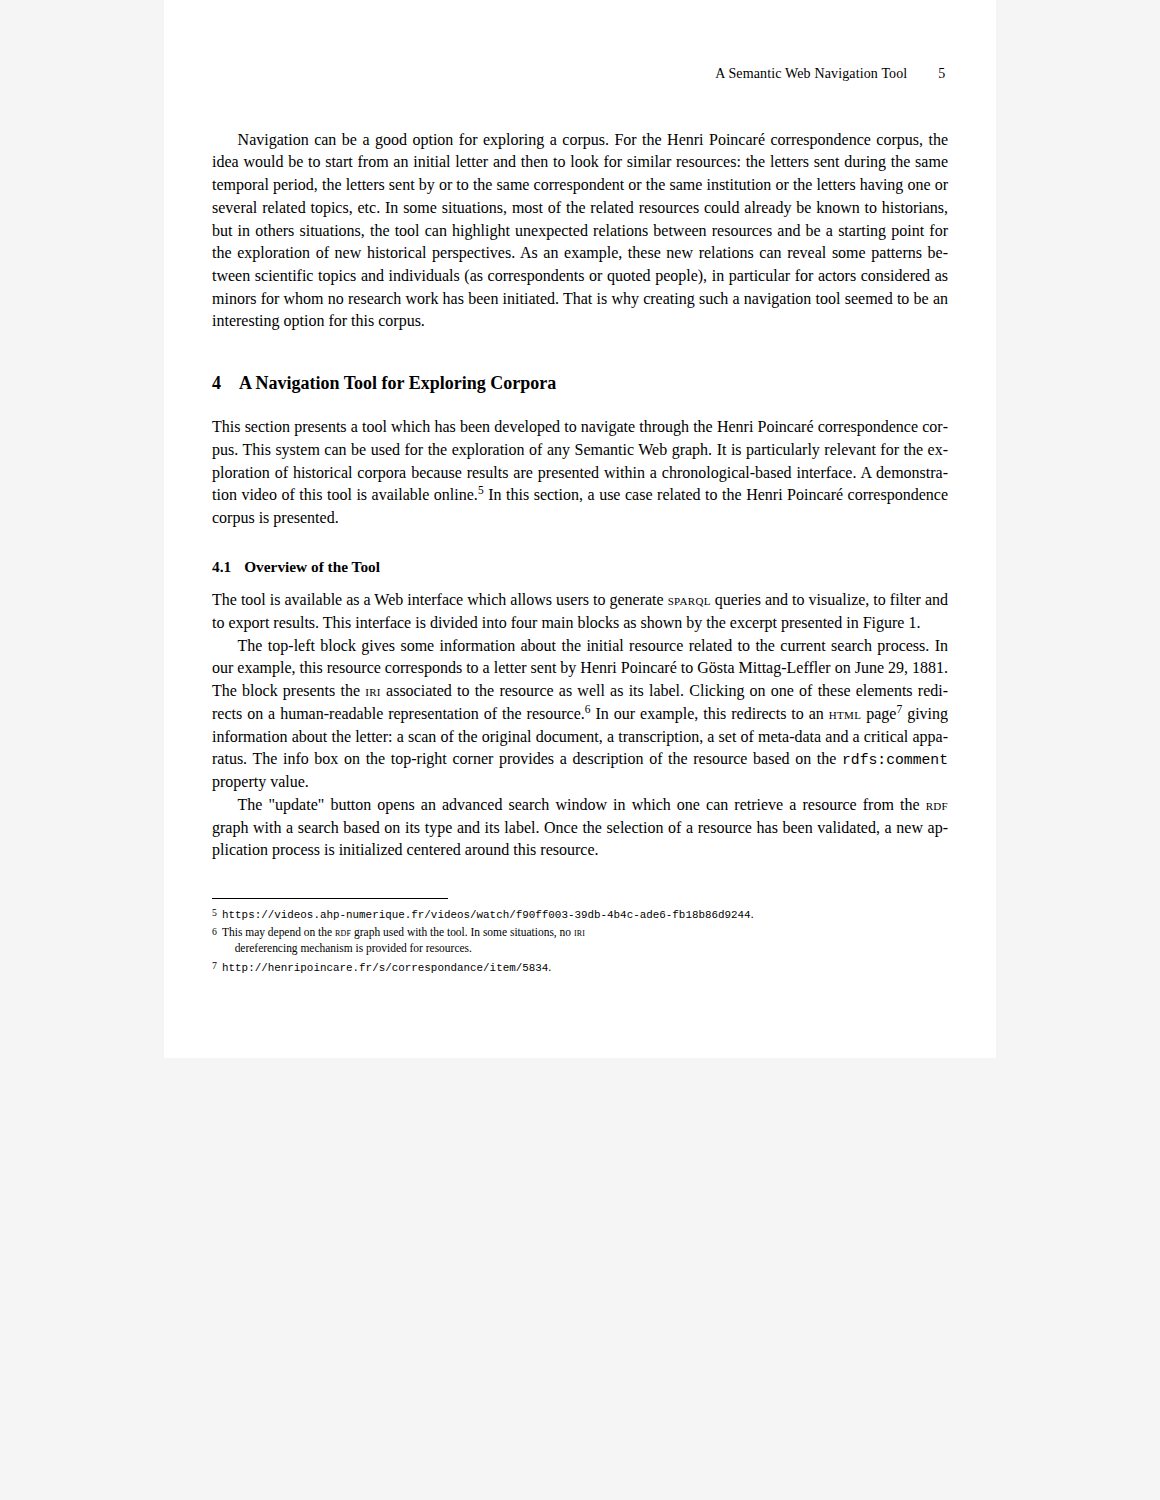A Semantic Web Navigation Tool 5
Navigation can be a good option for exploring a corpus. For the Henri Poincaré correspondence corpus, the idea would be to start from an initial letter and then to look for similar resources: the letters sent during the same temporal period, the letters sent by or to the same correspondent or the same institution or the letters having one or several related topics, etc. In some situations, most of the related resources could already be known to historians, but in others situations, the tool can highlight unexpected relations between resources and be a starting point for the exploration of new historical perspectives. As an example, these new relations can reveal some patterns between scientific topics and individuals (as correspondents or quoted people), in particular for actors considered as minors for whom no research work has been initiated. That is why creating such a navigation tool seemed to be an interesting option for this corpus.
4 A Navigation Tool for Exploring Corpora
This section presents a tool which has been developed to navigate through the Henri Poincaré correspondence corpus. This system can be used for the exploration of any Semantic Web graph. It is particularly relevant for the exploration of historical corpora because results are presented within a chronological-based interface. A demonstration video of this tool is available online.5 In this section, a use case related to the Henri Poincaré correspondence corpus is presented.
4.1 Overview of the Tool
The tool is available as a Web interface which allows users to generate sparql queries and to visualize, to filter and to export results. This interface is divided into four main blocks as shown by the excerpt presented in Figure 1.
The top-left block gives some information about the initial resource related to the current search process. In our example, this resource corresponds to a letter sent by Henri Poincaré to Gösta Mittag-Leffler on June 29, 1881. The block presents the iri associated to the resource as well as its label. Clicking on one of these elements redirects on a human-readable representation of the resource.6 In our example, this redirects to an html page7 giving information about the letter: a scan of the original document, a transcription, a set of meta-data and a critical apparatus. The info box on the top-right corner provides a description of the resource based on the rdfs:comment property value.
The "update" button opens an advanced search window in which one can retrieve a resource from the rdf graph with a search based on its type and its label. Once the selection of a resource has been validated, a new application process is initialized centered around this resource.
5 https://videos.ahp-numerique.fr/videos/watch/f90ff003-39db-4b4c-ade6-fb18b86d9244.
6 This may depend on the rdf graph used with the tool. In some situations, no iri dereferencing mechanism is provided for resources.
7 http://henripoincare.fr/s/correspondance/item/5834.